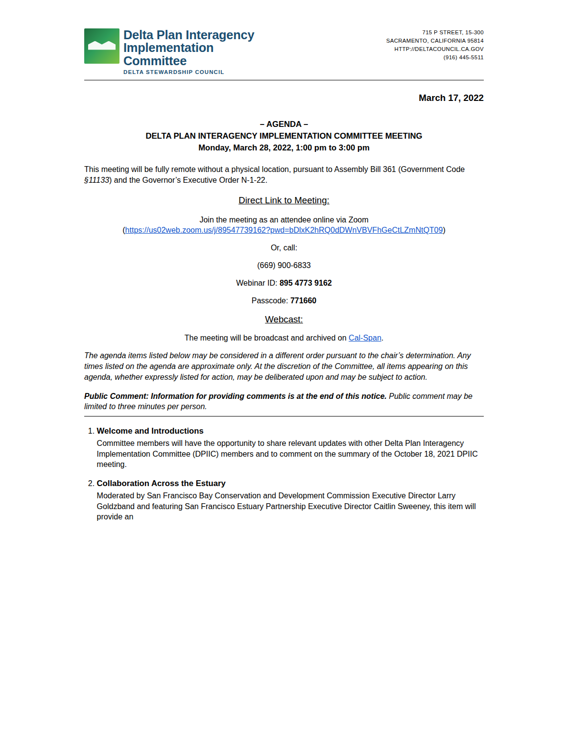Delta Plan Interagency
Implementation
Committee
DELTA STEWARDSHIP COUNCIL
715 P STREET, 15-300
SACRAMENTO, CALIFORNIA 95814
HTTP://DELTACOUNCIL.CA.GOV
(916) 445-5511
March 17, 2022
– AGENDA –
DELTA PLAN INTERAGENCY IMPLEMENTATION COMMITTEE MEETING
Monday, March 28, 2022, 1:00 pm to 3:00 pm
This meeting will be fully remote without a physical location, pursuant to Assembly Bill 361 (Government Code §11133) and the Governor’s Executive Order N-1-22.
Direct Link to Meeting:
Join the meeting as an attendee online via Zoom
(https://us02web.zoom.us/j/89547739162?pwd=bDlxK2hRQ0dDWnVBVFhGeCtLZmNtQT09)
Or, call:
(669) 900-6833
Webinar ID: 895 4773 9162
Passcode: 771660
Webcast:
The meeting will be broadcast and archived on Cal-Span.
The agenda items listed below may be considered in a different order pursuant to the chair’s determination. Any times listed on the agenda are approximate only. At the discretion of the Committee, all items appearing on this agenda, whether expressly listed for action, may be deliberated upon and may be subject to action.
Public Comment: Information for providing comments is at the end of this notice. Public comment may be limited to three minutes per person.
Welcome and Introductions
Committee members will have the opportunity to share relevant updates with other Delta Plan Interagency Implementation Committee (DPIIC) members and to comment on the summary of the October 18, 2021 DPIIC meeting.
Collaboration Across the Estuary
Moderated by San Francisco Bay Conservation and Development Commission Executive Director Larry Goldzband and featuring San Francisco Estuary Partnership Executive Director Caitlin Sweeney, this item will provide an